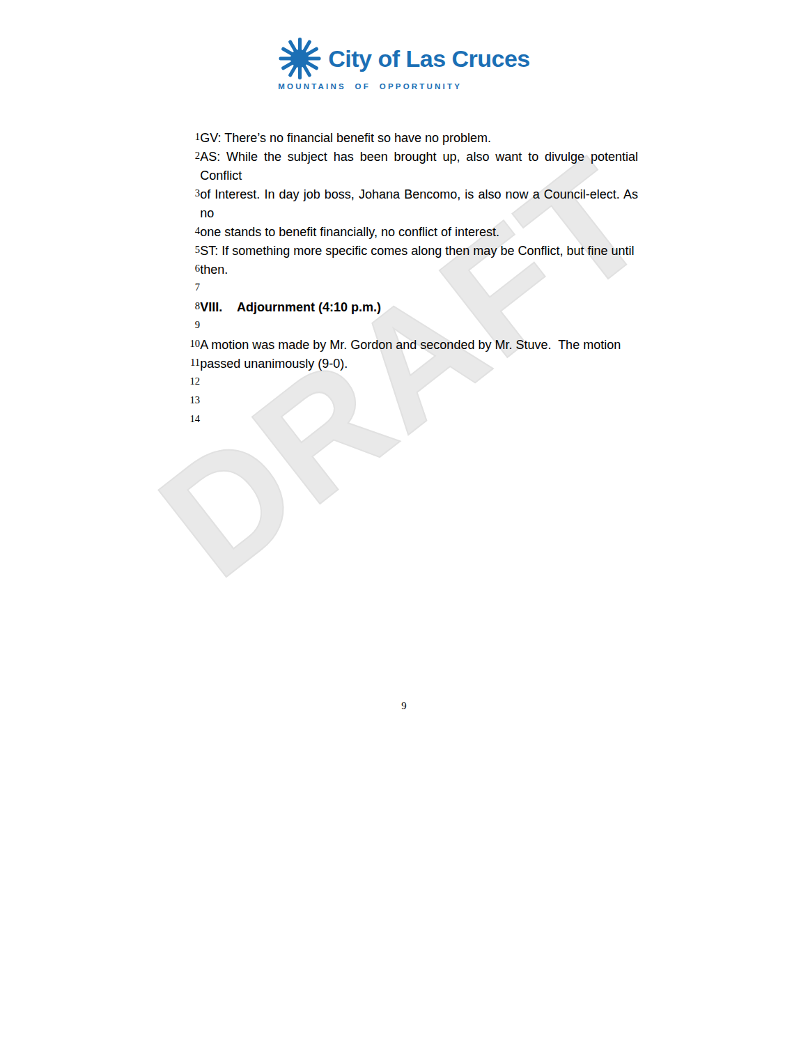DRAFT
City of Las Cruces
MOUNTAINS OF OPPORTUNITY
| 1 | GV: There’s no financial benefit so have no problem. |
| 2 | AS: While the subject has been brought up, also want to divulge potential Conflict |
| 3 | of Interest. In day job boss, Johana Bencomo, is also now a Council-elect. As no |
| 4 | one stands to benefit financially, no conflict of interest. |
| 5 | ST: If something more specific comes along then may be Conflict, but fine until |
| 6 | then. |
| 7 | |
| 8 | VIII. Adjournment (4:10 p.m.) |
| 9 | |
| 10 | A motion was made by Mr. Gordon and seconded by Mr. Stuve. The motion |
| 11 | passed unanimously (9-0). |
| 12 | |
| 13 | |
| 14 | |
9